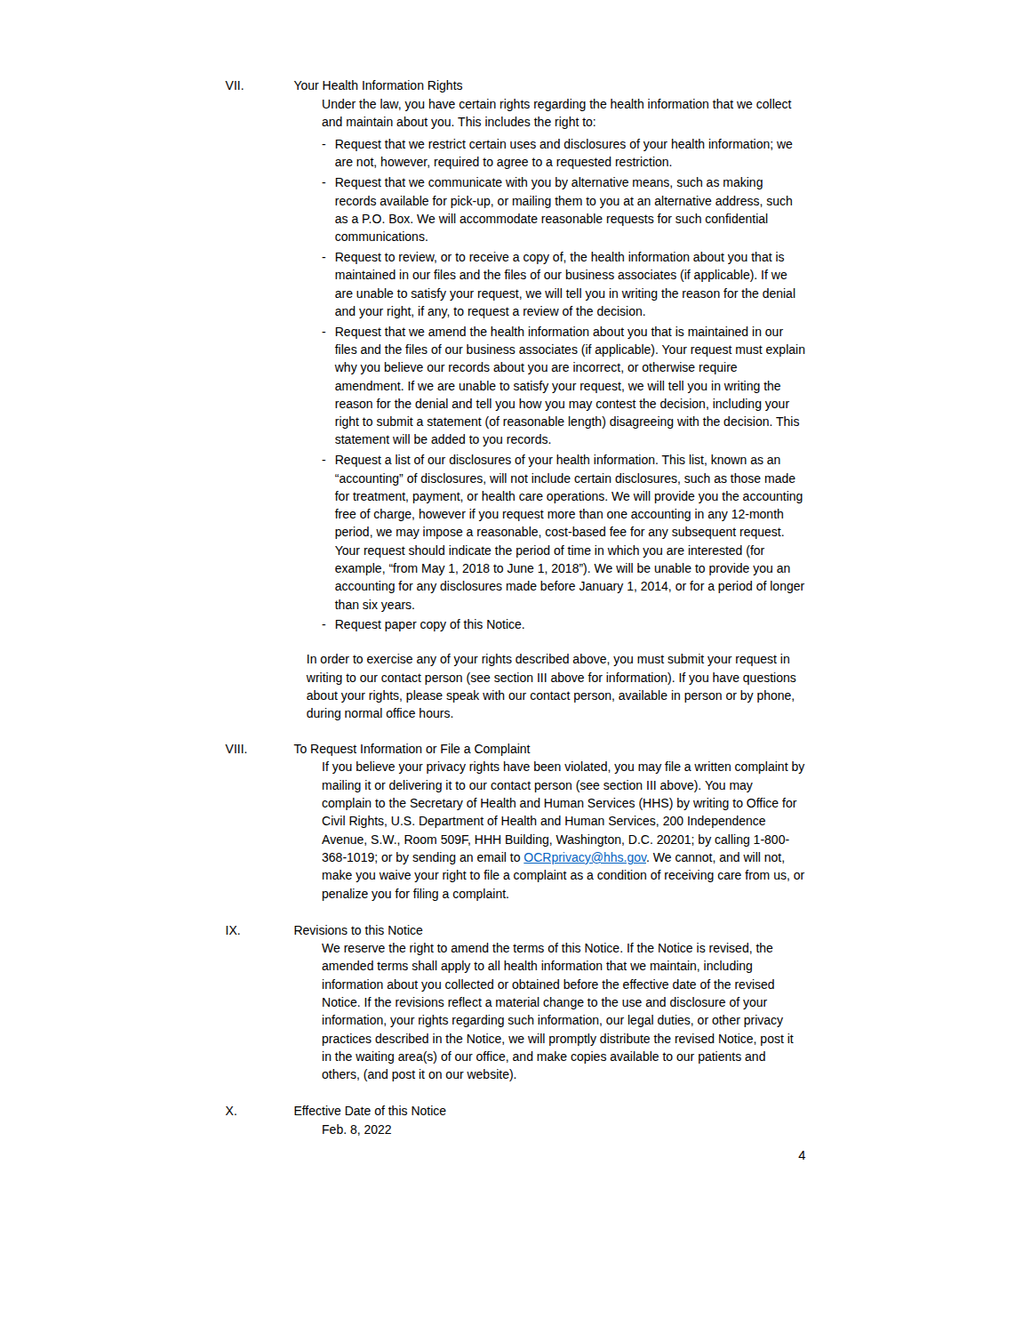VII.
Your Health Information Rights
Under the law, you have certain rights regarding the health information that we collect and maintain about you. This includes the right to:
Request that we restrict certain uses and disclosures of your health information; we are not, however, required to agree to a requested restriction.
Request that we communicate with you by alternative means, such as making records available for pick-up, or mailing them to you at an alternative address, such as a P.O. Box. We will accommodate reasonable requests for such confidential communications.
Request to review, or to receive a copy of, the health information about you that is maintained in our files and the files of our business associates (if applicable). If we are unable to satisfy your request, we will tell you in writing the reason for the denial and your right, if any, to request a review of the decision.
Request that we amend the health information about you that is maintained in our files and the files of our business associates (if applicable). Your request must explain why you believe our records about you are incorrect, or otherwise require amendment. If we are unable to satisfy your request, we will tell you in writing the reason for the denial and tell you how you may contest the decision, including your right to submit a statement (of reasonable length) disagreeing with the decision. This statement will be added to you records.
Request a list of our disclosures of your health information. This list, known as an “accounting” of disclosures, will not include certain disclosures, such as those made for treatment, payment, or health care operations. We will provide you the accounting free of charge, however if you request more than one accounting in any 12-month period, we may impose a reasonable, cost-based fee for any subsequent request. Your request should indicate the period of time in which you are interested (for example, “from May 1, 2018 to June 1, 2018”). We will be unable to provide you an accounting for any disclosures made before January 1, 2014, or for a period of longer than six years.
Request paper copy of this Notice.
In order to exercise any of your rights described above, you must submit your request in writing to our contact person (see section III above for information). If you have questions about your rights, please speak with our contact person, available in person or by phone, during normal office hours.
VIII.
To Request Information or File a Complaint
If you believe your privacy rights have been violated, you may file a written complaint by mailing it or delivering it to our contact person (see section III above). You may complain to the Secretary of Health and Human Services (HHS) by writing to Office for Civil Rights, U.S. Department of Health and Human Services, 200 Independence Avenue, S.W., Room 509F, HHH Building, Washington, D.C. 20201; by calling 1-800-368-1019; or by sending an email to OCRprivacy@hhs.gov. We cannot, and will not, make you waive your right to file a complaint as a condition of receiving care from us, or penalize you for filing a complaint.
IX.
Revisions to this Notice
We reserve the right to amend the terms of this Notice. If the Notice is revised, the amended terms shall apply to all health information that we maintain, including information about you collected or obtained before the effective date of the revised Notice. If the revisions reflect a material change to the use and disclosure of your information, your rights regarding such information, our legal duties, or other privacy practices described in the Notice, we will promptly distribute the revised Notice, post it in the waiting area(s) of our office, and make copies available to our patients and others, (and post it on our website).
X.
Effective Date of this Notice
Feb. 8, 2022
4